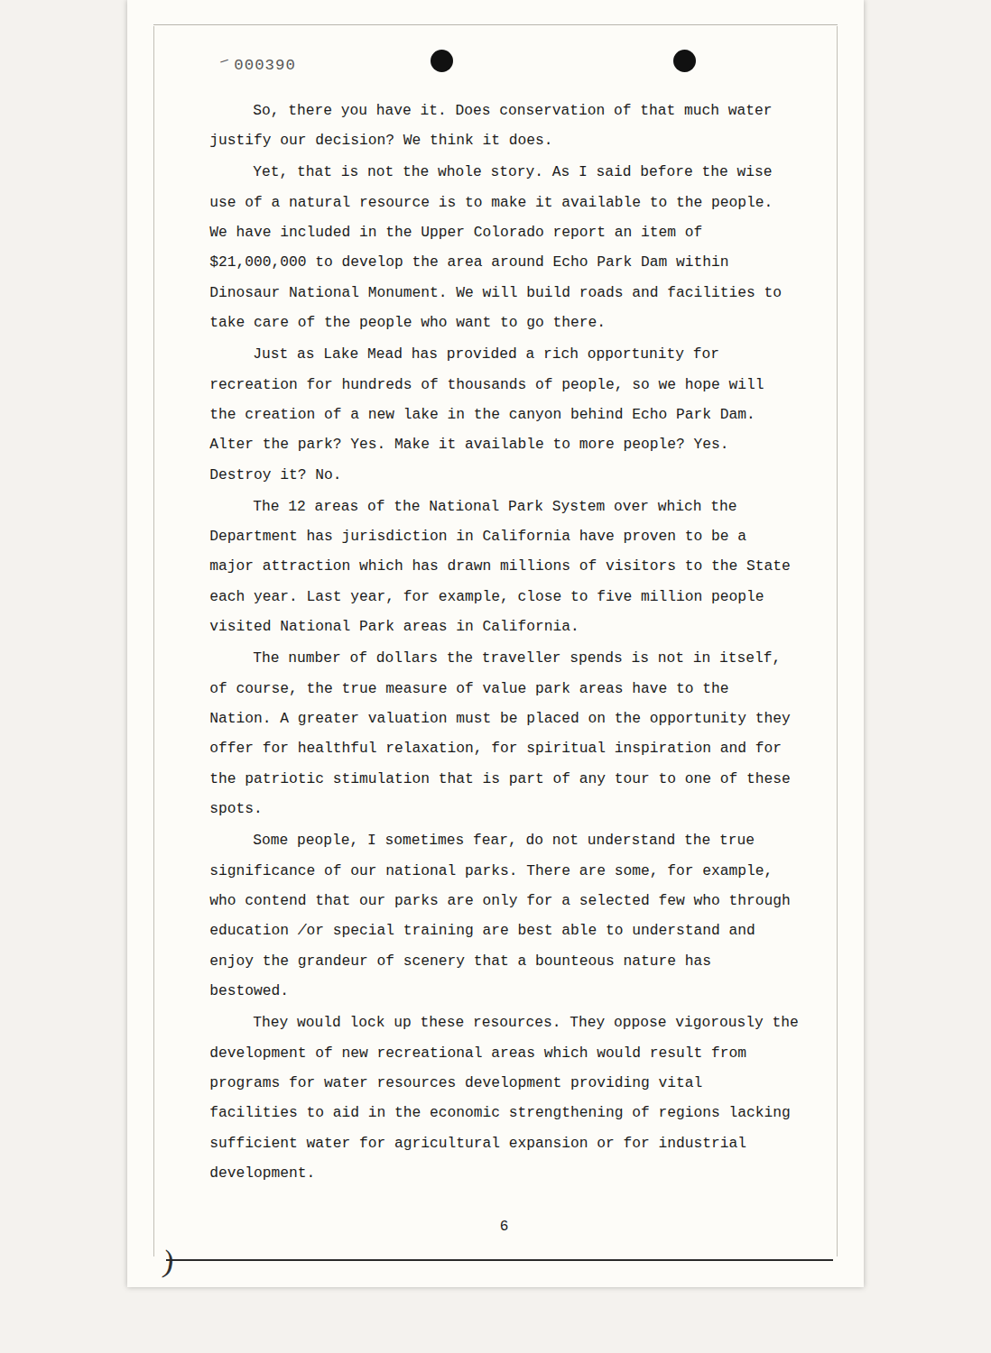—000390
So, there you have it. Does conservation of that much water justify our decision? We think it does.
Yet, that is not the whole story. As I said before the wise use of a natural resource is to make it available to the people. We have included in the Upper Colorado report an item of $21,000,000 to develop the area around Echo Park Dam within Dinosaur National Monument. We will build roads and facilities to take care of the people who want to go there.
Just as Lake Mead has provided a rich opportunity for recreation for hundreds of thousands of people, so we hope will the creation of a new lake in the canyon behind Echo Park Dam. Alter the park? Yes. Make it available to more people? Yes. Destroy it? No.
The 12 areas of the National Park System over which the Department has jurisdiction in California have proven to be a major attraction which has drawn millions of visitors to the State each year. Last year, for example, close to five million people visited National Park areas in California.
The number of dollars the traveller spends is not in itself, of course, the true measure of value park areas have to the Nation. A greater valuation must be placed on the opportunity they offer for healthful relaxation, for spiritual inspiration and for the patriotic stimulation that is part of any tour to one of these spots.
Some people, I sometimes fear, do not understand the true significance of our national parks. There are some, for example, who contend that our parks are only for a selected few who through education /or special training are best able to understand and enjoy the grandeur of scenery that a bounteous nature has bestowed.
They would lock up these resources. They oppose vigorously the development of new recreational areas which would result from programs for water resources development providing vital facilities to aid in the economic strengthening of regions lacking sufficient water for agricultural expansion or for industrial development.
6
)